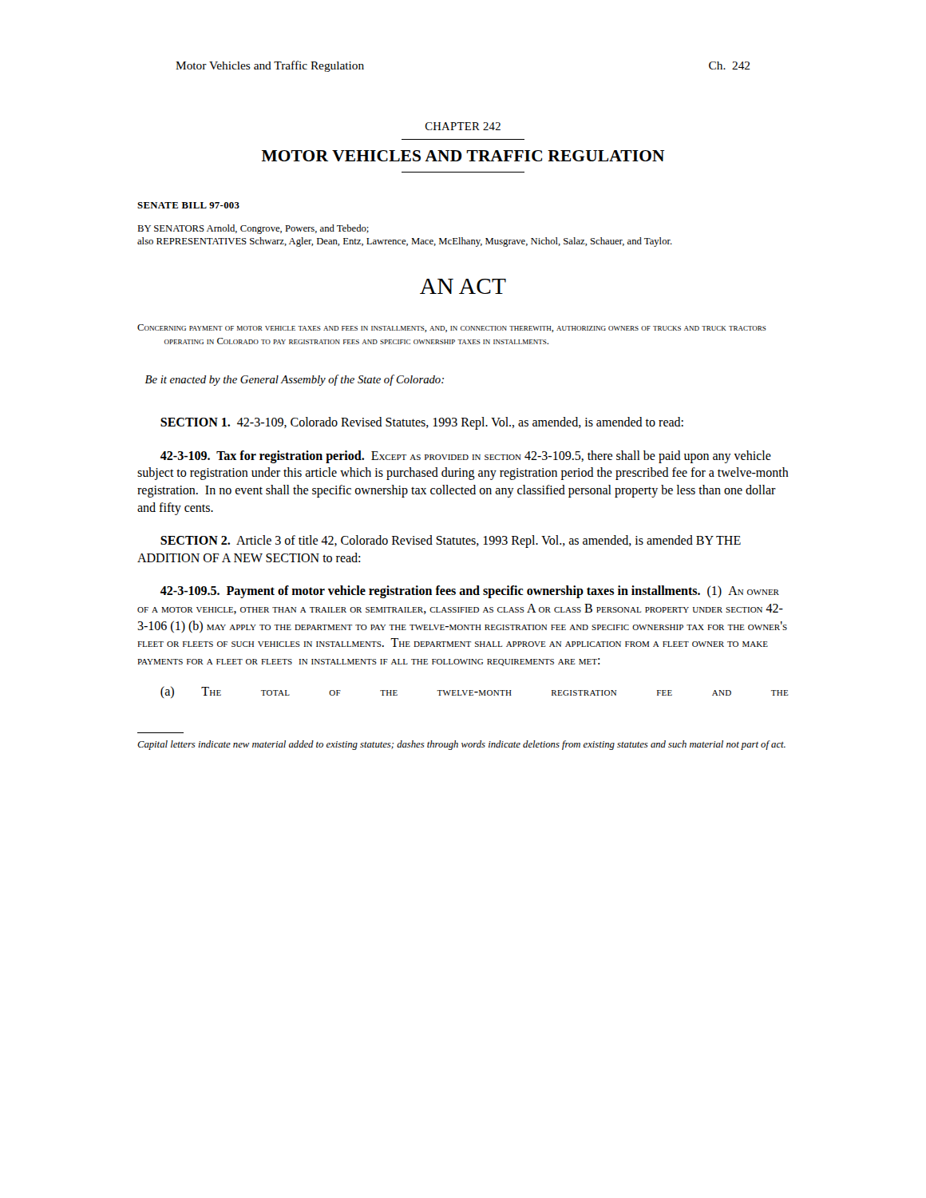Motor Vehicles and Traffic Regulation Ch. 242
CHAPTER 242
MOTOR VEHICLES AND TRAFFIC REGULATION
SENATE BILL 97-003
BY SENATORS Arnold, Congrove, Powers, and Tebedo;
also REPRESENTATIVES Schwarz, Agler, Dean, Entz, Lawrence, Mace, McElhany, Musgrave, Nichol, Salaz, Schauer, and Taylor.
AN ACT
Concerning payment of motor vehicle taxes and fees in installments, and, in connection therewith, authorizing owners of trucks and truck tractors operating in Colorado to pay registration fees and specific ownership taxes in installments.
Be it enacted by the General Assembly of the State of Colorado:
SECTION 1. 42-3-109, Colorado Revised Statutes, 1993 Repl. Vol., as amended, is amended to read:
42-3-109. Tax for registration period. Except as provided in section 42-3-109.5, there shall be paid upon any vehicle subject to registration under this article which is purchased during any registration period the prescribed fee for a twelve-month registration. In no event shall the specific ownership tax collected on any classified personal property be less than one dollar and fifty cents.
SECTION 2. Article 3 of title 42, Colorado Revised Statutes, 1993 Repl. Vol., as amended, is amended BY THE ADDITION OF A NEW SECTION to read:
42-3-109.5. Payment of motor vehicle registration fees and specific ownership taxes in installments. (1) An owner of a motor vehicle, other than a trailer or semitrailer, classified as class A or class B personal property under section 42-3-106 (1) (b) may apply to the department to pay the twelve-month registration fee and specific ownership tax for the owner's fleet or fleets of such vehicles in installments. The department shall approve an application from a fleet owner to make payments for a fleet or fleets in installments if all the following requirements are met:
(a) The total of the twelve-month registration fee and the
Capital letters indicate new material added to existing statutes; dashes through words indicate deletions from existing statutes and such material not part of act.